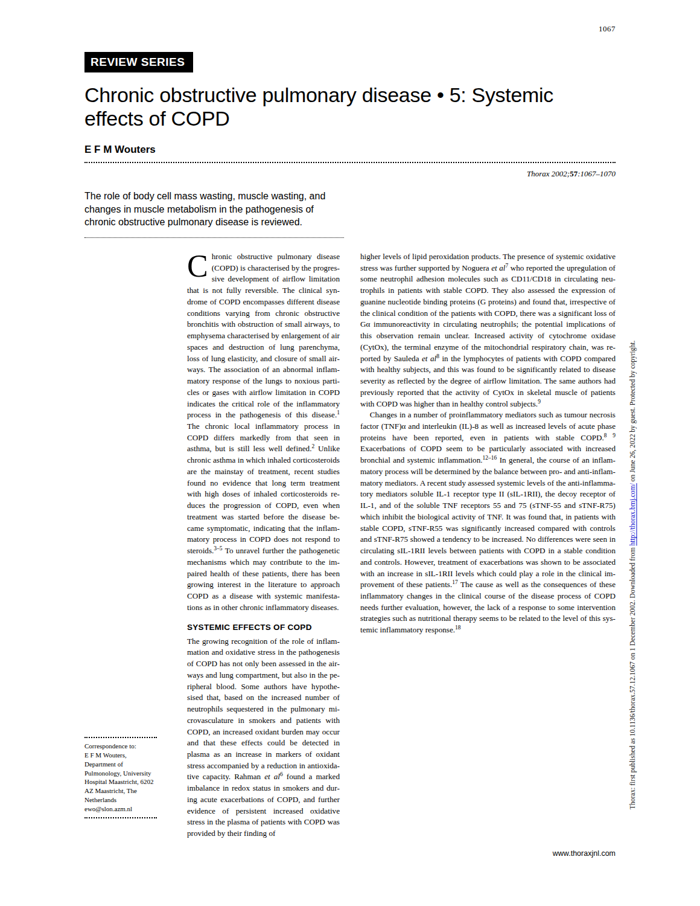1067
REVIEW SERIES
Chronic obstructive pulmonary disease • 5: Systemic
effects of COPD
E F M Wouters
Thorax 2002;57:1067–1070
The role of body cell mass wasting, muscle wasting, and changes in muscle metabolism in the pathogenesis of chronic obstructive pulmonary disease is reviewed.
Chronic obstructive pulmonary disease (COPD) is characterised by the progressive development of airflow limitation that is not fully reversible. The clinical syndrome of COPD encompasses different disease conditions varying from chronic obstructive bronchitis with obstruction of small airways, to emphysema characterised by enlargement of air spaces and destruction of lung parenchyma, loss of lung elasticity, and closure of small airways. The association of an abnormal inflammatory response of the lungs to noxious particles or gases with airflow limitation in COPD indicates the critical role of the inflammatory process in the pathogenesis of this disease.1 The chronic local inflammatory process in COPD differs markedly from that seen in asthma, but is still less well defined.2 Unlike chronic asthma in which inhaled corticosteroids are the mainstay of treatment, recent studies found no evidence that long term treatment with high doses of inhaled corticosteroids reduces the progression of COPD, even when treatment was started before the disease became symptomatic, indicating that the inflammatory process in COPD does not respond to steroids.3–5 To unravel further the pathogenetic mechanisms which may contribute to the impaired health of these patients, there has been growing interest in the literature to approach COPD as a disease with systemic manifestations as in other chronic inflammatory diseases.
SYSTEMIC EFFECTS OF COPD
The growing recognition of the role of inflammation and oxidative stress in the pathogenesis of COPD has not only been assessed in the airways and lung compartment, but also in the peripheral blood. Some authors have hypothesised that, based on the increased number of neutrophils sequestered in the pulmonary microvasculature in smokers and patients with COPD, an increased oxidant burden may occur and that these effects could be detected in plasma as an increase in markers of oxidant stress accompanied by a reduction in antioxidative capacity. Rahman et al6 found a marked imbalance in redox status in smokers and during acute exacerbations of COPD, and further evidence of persistent increased oxidative stress in the plasma of patients with COPD was provided by their finding of
higher levels of lipid peroxidation products. The presence of systemic oxidative stress was further supported by Noguera et al7 who reported the upregulation of some neutrophil adhesion molecules such as CD11/CD18 in circulating neutrophils in patients with stable COPD. They also assessed the expression of guanine nucleotide binding proteins (G proteins) and found that, irrespective of the clinical condition of the patients with COPD, there was a significant loss of Gα immunoreactivity in circulating neutrophils; the potential implications of this observation remain unclear. Increased activity of cytochrome oxidase (CytOx), the terminal enzyme of the mitochondrial respiratory chain, was reported by Sauleda et al8 in the lymphocytes of patients with COPD compared with healthy subjects, and this was found to be significantly related to disease severity as reflected by the degree of airflow limitation. The same authors had previously reported that the activity of CytOx in skeletal muscle of patients with COPD was higher than in healthy control subjects.9
Changes in a number of proinflammatory mediators such as tumour necrosis factor (TNF)α and interleukin (IL)-8 as well as increased levels of acute phase proteins have been reported, even in patients with stable COPD.8 9 Exacerbations of COPD seem to be particularly associated with increased bronchial and systemic inflammation.12–16 In general, the course of an inflammatory process will be determined by the balance between pro- and anti-inflammatory mediators. A recent study assessed systemic levels of the anti-inflammatory mediators soluble IL-1 receptor type II (sIL-1RII), the decoy receptor of IL-1, and of the soluble TNF receptors 55 and 75 (sTNF-55 and sTNF-R75) which inhibit the biological activity of TNF. It was found that, in patients with stable COPD, sTNF-R55 was significantly increased compared with controls and sTNF-R75 showed a tendency to be increased. No differences were seen in circulating sIL-1RII levels between patients with COPD in a stable condition and controls. However, treatment of exacerbations was shown to be associated with an increase in sIL-1RII levels which could play a role in the clinical improvement of these patients.17 The cause as well as the consequences of these inflammatory changes in the clinical course of the disease process of COPD needs further evaluation, however, the lack of a response to some intervention strategies such as nutritional therapy seems to be related to the level of this systemic inflammatory response.18
Correspondence to:
E F M Wouters,
Department of
Pulmonology, University
Hospital Maastricht, 6202
AZ Maastricht, The
Netherlands
ewo@slon.azm.nl
www.thoraxjnl.com
Thorax: first published as 10.1136/thorax.57.12.1067 on 1 December 2002. Downloaded from http://thorax.bmj.com/ on June 26, 2022 by guest. Protected by copyright.